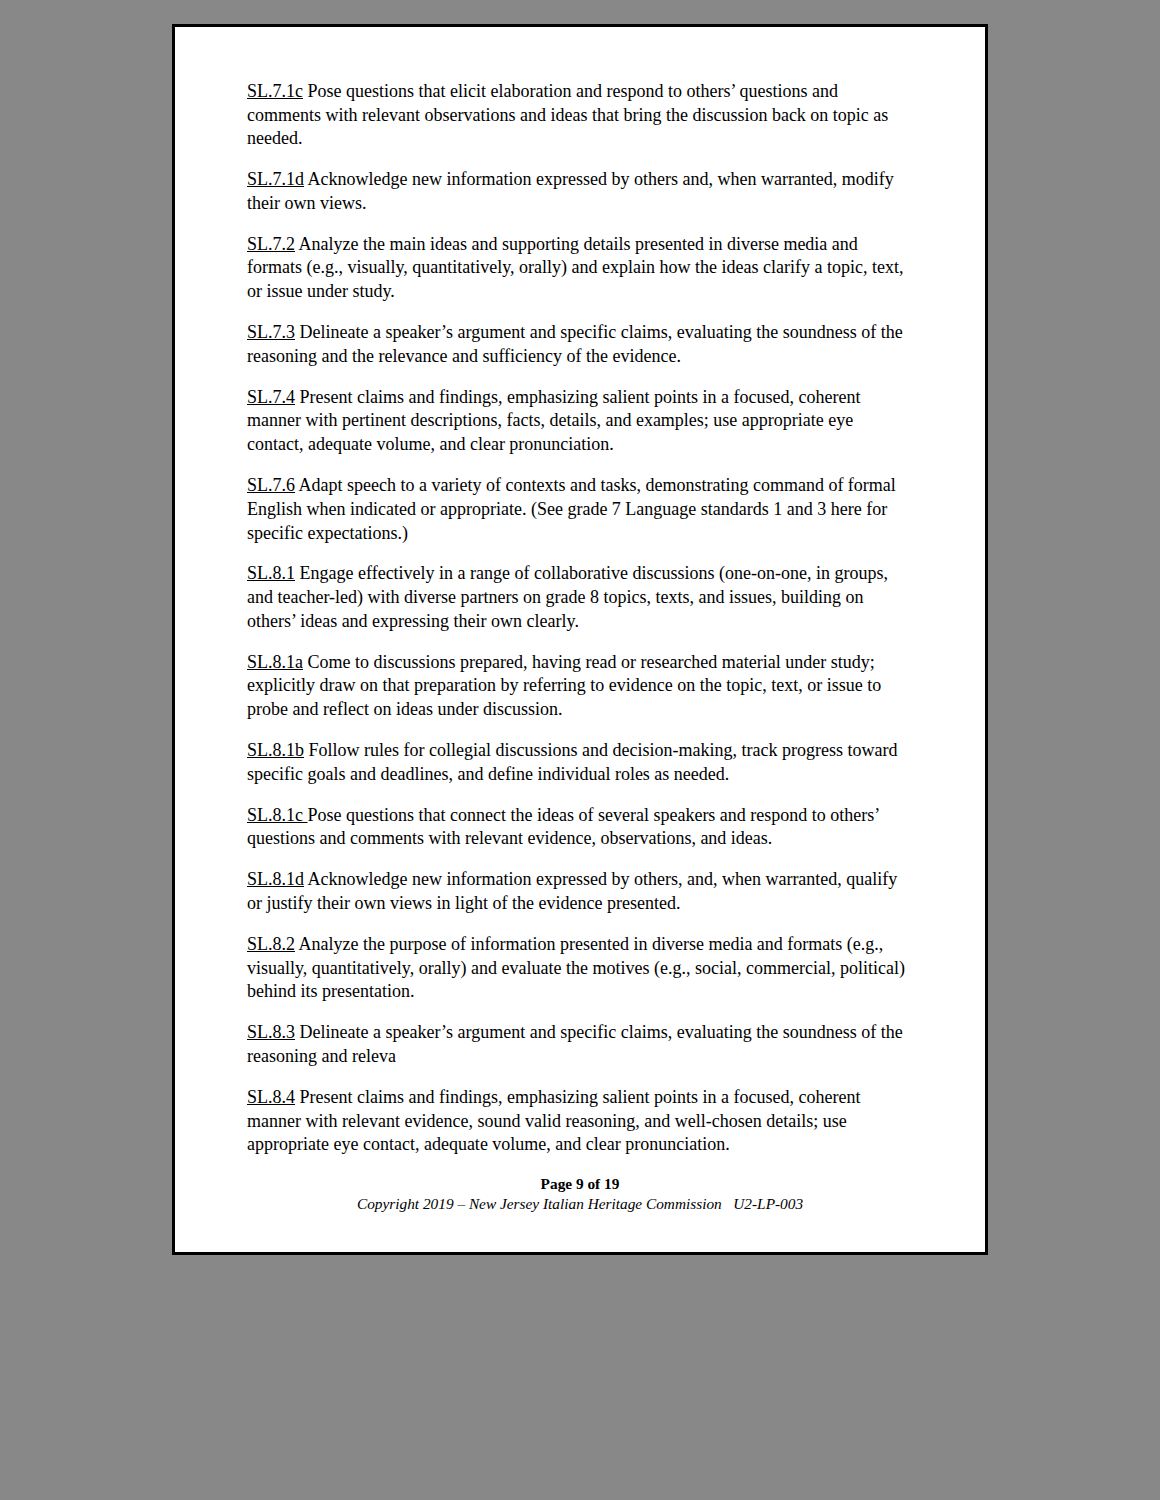SL.7.1c Pose questions that elicit elaboration and respond to others’ questions and comments with relevant observations and ideas that bring the discussion back on topic as needed.
SL.7.1d Acknowledge new information expressed by others and, when warranted, modify their own views.
SL.7.2 Analyze the main ideas and supporting details presented in diverse media and formats (e.g., visually, quantitatively, orally) and explain how the ideas clarify a topic, text, or issue under study.
SL.7.3 Delineate a speaker’s argument and specific claims, evaluating the soundness of the reasoning and the relevance and sufficiency of the evidence.
SL.7.4 Present claims and findings, emphasizing salient points in a focused, coherent manner with pertinent descriptions, facts, details, and examples; use appropriate eye contact, adequate volume, and clear pronunciation.
SL.7.6 Adapt speech to a variety of contexts and tasks, demonstrating command of formal English when indicated or appropriate. (See grade 7 Language standards 1 and 3 here for specific expectations.)
SL.8.1 Engage effectively in a range of collaborative discussions (one-on-one, in groups, and teacher-led) with diverse partners on grade 8 topics, texts, and issues, building on others’ ideas and expressing their own clearly.
SL.8.1a Come to discussions prepared, having read or researched material under study; explicitly draw on that preparation by referring to evidence on the topic, text, or issue to probe and reflect on ideas under discussion.
SL.8.1b Follow rules for collegial discussions and decision-making, track progress toward specific goals and deadlines, and define individual roles as needed.
SL.8.1c Pose questions that connect the ideas of several speakers and respond to others’ questions and comments with relevant evidence, observations, and ideas.
SL.8.1d Acknowledge new information expressed by others, and, when warranted, qualify or justify their own views in light of the evidence presented.
SL.8.2 Analyze the purpose of information presented in diverse media and formats (e.g., visually, quantitatively, orally) and evaluate the motives (e.g., social, commercial, political) behind its presentation.
SL.8.3 Delineate a speaker’s argument and specific claims, evaluating the soundness of the reasoning and releva
SL.8.4 Present claims and findings, emphasizing salient points in a focused, coherent manner with relevant evidence, sound valid reasoning, and well-chosen details; use appropriate eye contact, adequate volume, and clear pronunciation.
Page 9 of 19
Copyright 2019 – New Jersey Italian Heritage Commission U2-LP-003